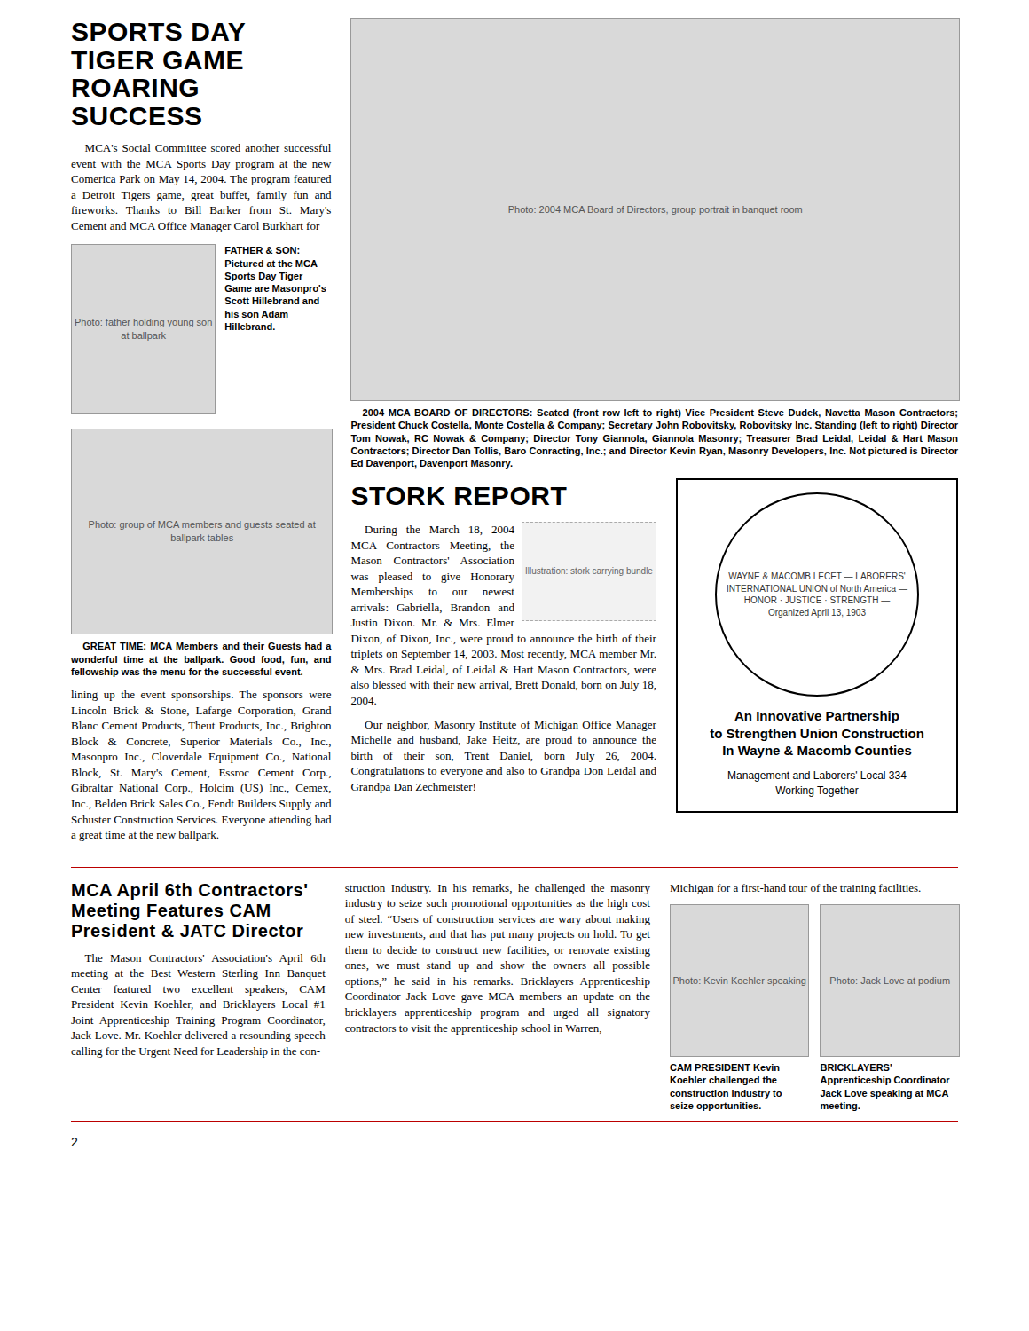Sports Day Tiger Game Roaring Success
MCA's Social Committee scored another successful event with the MCA Sports Day program at the new Comerica Park on May 14, 2004. The program featured a Detroit Tigers game, great buffet, family fun and fireworks. Thanks to Bill Barker from St. Mary's Cement and MCA Office Manager Carol Burkhart for
Photo: father holding young son at ballpark
FATHER & SON: Pictured at the MCA Sports Day Tiger Game are Masonpro's Scott Hillebrand and his son Adam Hillebrand.
Photo: group of MCA members and guests seated at ballpark tables
GREAT TIME: MCA Members and their Guests had a wonderful time at the ballpark. Good food, fun, and fellowship was the menu for the successful event.
lining up the event sponsorships. The sponsors were Lincoln Brick & Stone, Lafarge Corporation, Grand Blanc Cement Products, Theut Products, Inc., Brighton Block & Concrete, Superior Materials Co., Inc., Masonpro Inc., Cloverdale Equipment Co., National Block, St. Mary's Cement, Essroc Cement Corp., Gibraltar National Corp., Holcim (US) Inc., Cemex, Inc., Belden Brick Sales Co., Fendt Builders Supply and Schuster Construction Services. Everyone attending had a great time at the new ballpark.
Photo: 2004 MCA Board of Directors, group portrait in banquet room
2004 MCA BOARD OF DIRECTORS: Seated (front row left to right) Vice President Steve Dudek, Navetta Mason Contractors; President Chuck Costella, Monte Costella & Company; Secretary John Robovitsky, Robovitsky Inc. Standing (left to right) Director Tom Nowak, RC Nowak & Company; Director Tony Giannola, Giannola Masonry; Treasurer Brad Leidal, Leidal & Hart Mason Contractors; Director Dan Tollis, Baro Conracting, Inc.; and Director Kevin Ryan, Masonry Developers, Inc. Not pictured is Director Ed Davenport, Davenport Masonry.
Stork Report
Illustration: stork carrying bundle
During the March 18, 2004 MCA Contractors Meeting, the Mason Contractors' Association was pleased to give Honorary Memberships to our newest arrivals: Gabriella, Brandon and Justin Dixon. Mr. & Mrs. Elmer Dixon, of Dixon, Inc., were proud to announce the birth of their triplets on September 14, 2003. Most recently, MCA member Mr. & Mrs. Brad Leidal, of Leidal & Hart Mason Contractors, were also blessed with their new arrival, Brett Donald, born on July 18, 2004.
Our neighbor, Masonry Institute of Michigan Office Manager Michelle and husband, Jake Heitz, are proud to announce the birth of their son, Trent Daniel, born July 26, 2004. Congratulations to everyone and also to Grandpa Don Leidal and Grandpa Dan Zechmeister!
WAYNE & MACOMB LECET — LABORERS' INTERNATIONAL UNION of North America — HONOR · JUSTICE · STRENGTH — Organized April 13, 1903
An Innovative Partnership
to Strengthen Union Construction
In Wayne & Macomb Counties
Management and Laborers' Local 334
Working Together
MCA April 6th Contractors' Meeting Features CAM President & JATC Director
The Mason Contractors' Association's April 6th meeting at the Best Western Sterling Inn Banquet Center featured two excellent speakers, CAM President Kevin Koehler, and Bricklayers Local #1 Joint Apprenticeship Training Program Coordinator, Jack Love. Mr. Koehler delivered a resounding speech calling for the Urgent Need for Leadership in the con-
struction Industry. In his remarks, he challenged the masonry industry to seize such promotional opportunities as the high cost of steel. “Users of construction services are wary about making new investments, and that has put many projects on hold. To get them to decide to construct new facilities, or renovate existing ones, we must stand up and show the owners all possible options,” he said in his remarks. Bricklayers Apprenticeship Coordinator Jack Love gave MCA members an update on the bricklayers apprenticeship program and urged all signatory contractors to visit the apprenticeship school in Warren,
Michigan for a first-hand tour of the training facilities.
Photo: Kevin Koehler speaking
CAM PRESIDENT Kevin Koehler challenged the construction industry to seize opportunities.
Photo: Jack Love at podium
BRICKLAYERS' Apprenticeship Coordinator Jack Love speaking at MCA meeting.
2